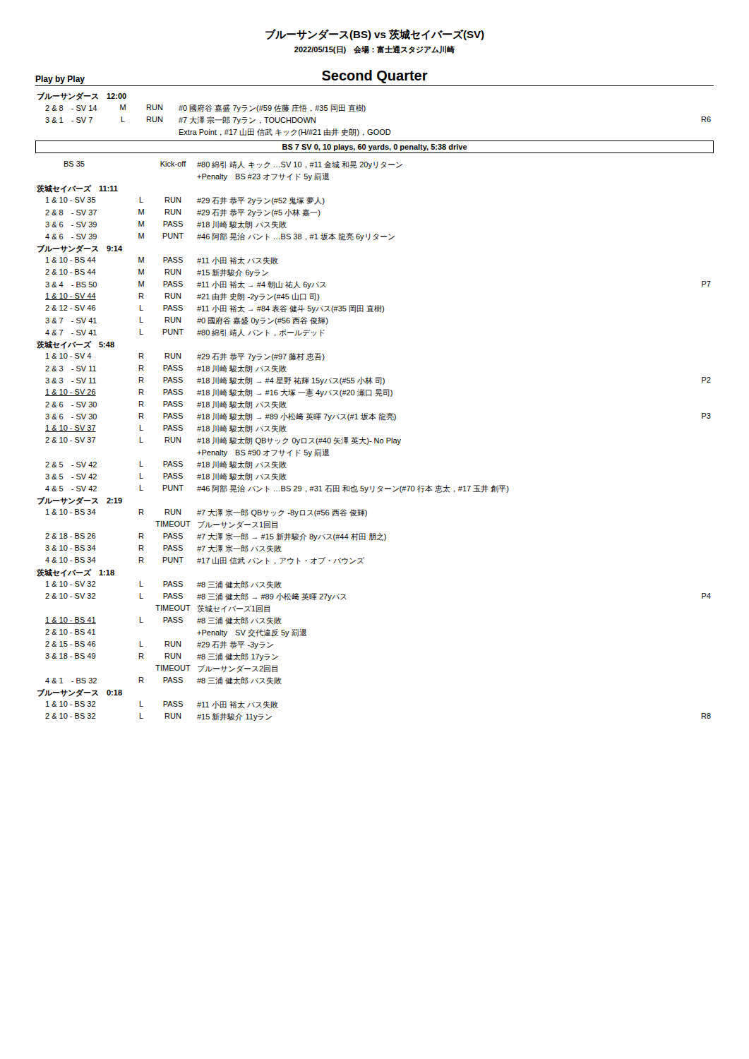ブルーサンダース(BS) vs 茨城セイバーズ(SV)
2022/05/15(日)　会場：富士通スタジアム川崎
Play by Play
Second Quarter
| ブルーサンダース 12:00 |
| 2 & 8 - SV 14 | M | RUN | #0 國府谷 嘉盛 7yラン(#59 佐藤 庄悟，#35 岡田 直樹) | |
| 3 & 1 - SV 7 | L | RUN | #7 大澤 宗一郎 7yラン，TOUCHDOWN | R6 |
| | | | Extra Point，#17 山田 信武 キック(H/#21 由井 史朗)，GOOD | |
BS 7 SV 0, 10 plays, 60 yards, 0 penalty, 5:38 drive
| BS 35 | | Kick-off | #80 綿引 靖人 キック …SV 10，#11 金城 和晃 20yリターン | |
| | | | +Penalty BS #23 オフサイド 5y 罰退 | |
| 茨城セイバーズ 11:11 |
| 1 & 10 - SV 35 | L | RUN | #29 石井 恭平 2yラン(#52 鬼塚 夢人) | |
| 2 & 8 - SV 37 | M | RUN | #29 石井 恭平 2yラン(#5 小林 嘉一) | |
| 3 & 6 - SV 39 | M | PASS | #18 川崎 駿太朗 パス失敗 | |
| 4 & 6 - SV 39 | M | PUNT | #46 阿部 晃治 パント …BS 38，#1 坂本 龍亮 6yリターン | |
| ブルーサンダース 9:14 |
| 1 & 10 - BS 44 | M | PASS | #11 小田 裕太 パス失敗 | |
| 2 & 10 - BS 44 | M | RUN | #15 新井駿介 6yラン | |
| 3 & 4 - BS 50 | M | PASS | #11 小田 裕太 → #4 朝山 祐人 6yパス | P7 |
| 1 & 10 - SV 44 | R | RUN | #21 由井 史朗 -2yラン(#45 山口 司) | |
| 2 & 12 - SV 46 | L | PASS | #11 小田 裕太 → #84 表谷 健斗 5yパス(#35 岡田 直樹) | |
| 3 & 7 - SV 41 | L | RUN | #0 國府谷 嘉盛 0yラン(#56 西谷 俊輝) | |
| 4 & 7 - SV 41 | L | PUNT | #80 綿引 靖人 パント，ボールデッド | |
| 茨城セイバーズ 5:48 |
| 1 & 10 - SV 4 | R | RUN | #29 石井 恭平 7yラン(#97 藤村 恵吾) | |
| 2 & 3 - SV 11 | R | PASS | #18 川崎 駿太朗 パス失敗 | |
| 3 & 3 - SV 11 | R | PASS | #18 川崎 駿太朗 → #4 星野 祐輝 15yパス(#55 小林 司) | P2 |
| 1 & 10 - SV 26 | R | PASS | #18 川崎 駿太朗 → #16 大塚 一憲 4yパス(#20 瀬口 晃司) | |
| 2 & 6 - SV 30 | R | PASS | #18 川崎 駿太朗 パス失敗 | |
| 3 & 6 - SV 30 | R | PASS | #18 川崎 駿太朗 → #89 小松﨑 英暉 7yパス(#1 坂本 龍亮) | P3 |
| 1 & 10 - SV 37 | L | PASS | #18 川崎 駿太朗 パス失敗 | |
| 2 & 10 - SV 37 | L | RUN | #18 川崎 駿太朗 QBサック 0yロス(#40 矢澤 英大)- No Play | |
| | | | +Penalty BS #90 オフサイド 5y 罰退 | |
| 2 & 5 - SV 42 | L | PASS | #18 川崎 駿太朗 パス失敗 | |
| 3 & 5 - SV 42 | L | PASS | #18 川崎 駿太朗 パス失敗 | |
| 4 & 5 - SV 42 | L | PUNT | #46 阿部 晃治 パント …BS 29，#31 石田 和也 5yリターン(#70 行本 恵太，#17 玉井 創平) | |
| ブルーサンダース 2:19 |
| 1 & 10 - BS 34 | R | RUN | #7 大澤 宗一郎 QBサック -8yロス(#56 西谷 俊輝) | |
| | | TIMEOUT | ブルーサンダース1回目 | |
| 2 & 18 - BS 26 | R | PASS | #7 大澤 宗一郎 → #15 新井駿介 8yパス(#44 村田 朋之) | |
| 3 & 10 - BS 34 | R | PASS | #7 大澤 宗一郎 パス失敗 | |
| 4 & 10 - BS 34 | R | PUNT | #17 山田 信武 パント，アウト・オブ・バウンズ | |
| 茨城セイバーズ 1:18 |
| 1 & 10 - SV 32 | L | PASS | #8 三浦 健太郎 パス失敗 | |
| 2 & 10 - SV 32 | L | PASS | #8 三浦 健太郎 → #89 小松﨑 英暉 27yパス | P4 |
| | | TIMEOUT | 茨城セイバーズ1回目 | |
| 1 & 10 - BS 41 | L | PASS | #8 三浦 健太郎 パス失敗 | |
| 2 & 10 - BS 41 | | | +Penalty SV 交代違反 5y 罰退 | |
| 2 & 15 - BS 46 | L | RUN | #29 石井 恭平 -3yラン | |
| 3 & 18 - BS 49 | R | RUN | #8 三浦 健太郎 17yラン | |
| | | TIMEOUT | ブルーサンダース2回目 | |
| 4 & 1 - BS 32 | R | PASS | #8 三浦 健太郎 パス失敗 | |
| ブルーサンダース 0:18 |
| 1 & 10 - BS 32 | L | PASS | #11 小田 裕太 パス失敗 | |
| 2 & 10 - BS 32 | L | RUN | #15 新井駿介 11yラン | R8 |